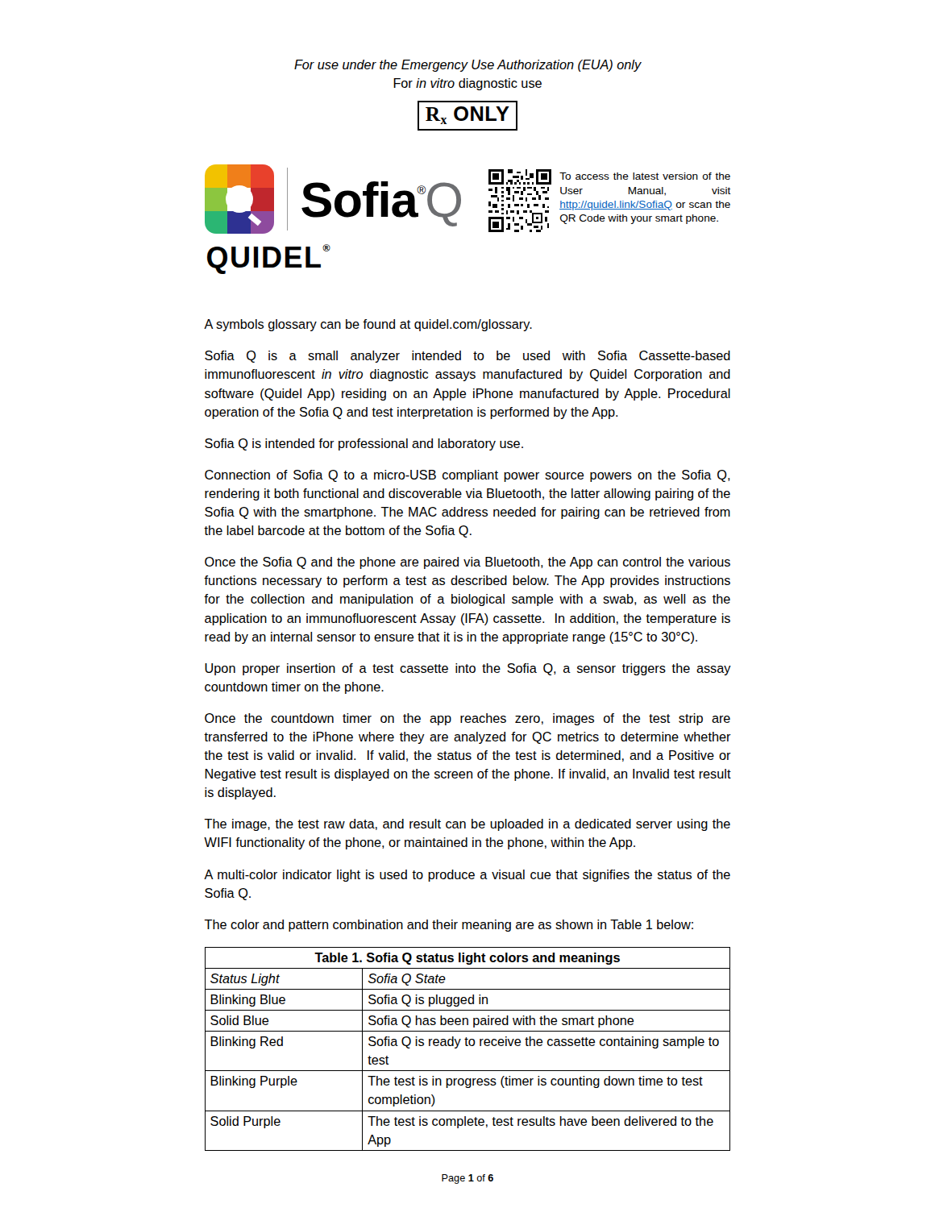For use under the Emergency Use Authorization (EUA) only
For in vitro diagnostic use
Rx ONLY
Sofia®Q
QUIDEL®
To access the latest version of the User Manual, visit http://quidel.link/SofiaQ or scan the QR Code with your smart phone.
A symbols glossary can be found at quidel.com/glossary.
Sofia Q is a small analyzer intended to be used with Sofia Cassette-based immunofluorescent in vitro diagnostic assays manufactured by Quidel Corporation and software (Quidel App) residing on an Apple iPhone manufactured by Apple. Procedural operation of the Sofia Q and test interpretation is performed by the App.
Sofia Q is intended for professional and laboratory use.
Connection of Sofia Q to a micro-USB compliant power source powers on the Sofia Q, rendering it both functional and discoverable via Bluetooth, the latter allowing pairing of the Sofia Q with the smartphone. The MAC address needed for pairing can be retrieved from the label barcode at the bottom of the Sofia Q.
Once the Sofia Q and the phone are paired via Bluetooth, the App can control the various functions necessary to perform a test as described below. The App provides instructions for the collection and manipulation of a biological sample with a swab, as well as the application to an immunofluorescent Assay (IFA) cassette. In addition, the temperature is read by an internal sensor to ensure that it is in the appropriate range (15°C to 30°C).
Upon proper insertion of a test cassette into the Sofia Q, a sensor triggers the assay countdown timer on the phone.
Once the countdown timer on the app reaches zero, images of the test strip are transferred to the iPhone where they are analyzed for QC metrics to determine whether the test is valid or invalid. If valid, the status of the test is determined, and a Positive or Negative test result is displayed on the screen of the phone. If invalid, an Invalid test result is displayed.
The image, the test raw data, and result can be uploaded in a dedicated server using the WIFI functionality of the phone, or maintained in the phone, within the App.
A multi-color indicator light is used to produce a visual cue that signifies the status of the Sofia Q.
The color and pattern combination and their meaning are as shown in Table 1 below:
| Table 1. Sofia Q status light colors and meanings |
| --- |
| Status Light | Sofia Q State |
| Blinking Blue | Sofia Q is plugged in |
| Solid Blue | Sofia Q has been paired with the smart phone |
| Blinking Red | Sofia Q is ready to receive the cassette containing sample to test |
| Blinking Purple | The test is in progress (timer is counting down time to test completion) |
| Solid Purple | The test is complete, test results have been delivered to the App |
Page 1 of 6